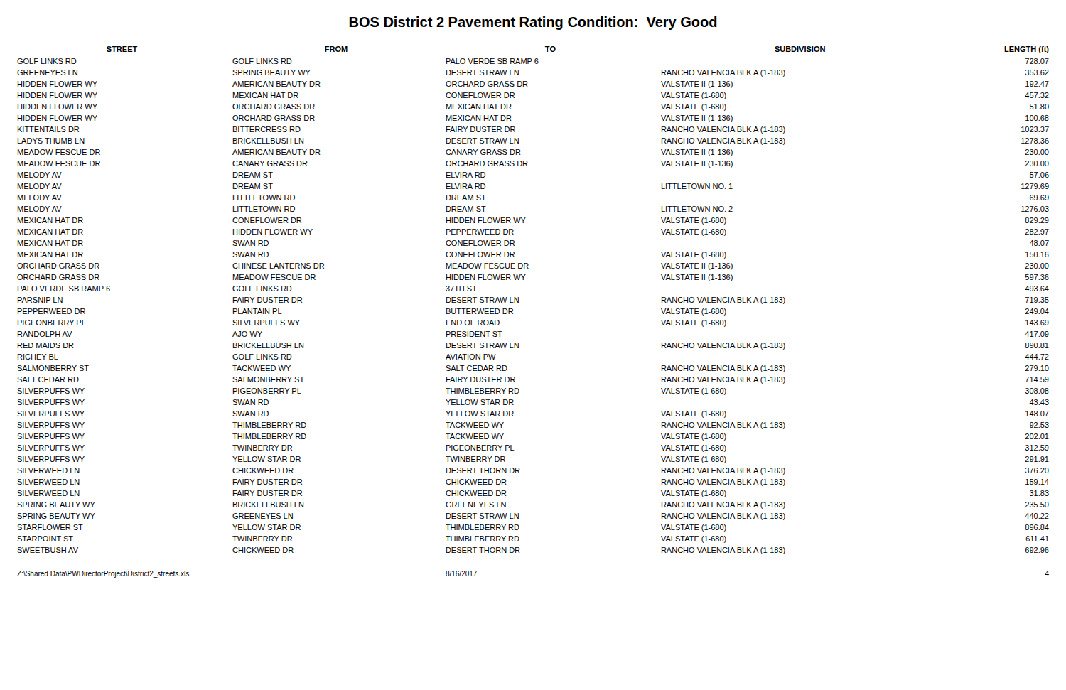BOS District 2 Pavement Rating Condition: Very Good
| STREET | FROM | TO | SUBDIVISION | LENGTH (ft) |
| --- | --- | --- | --- | --- |
| GOLF LINKS RD | GOLF LINKS RD | PALO VERDE SB RAMP 6 | | 728.07 |
| GREENEYES LN | SPRING BEAUTY WY | DESERT STRAW LN | RANCHO VALENCIA BLK A (1-183) | 353.62 |
| HIDDEN FLOWER WY | AMERICAN BEAUTY DR | ORCHARD GRASS DR | VALSTATE II (1-136) | 192.47 |
| HIDDEN FLOWER WY | MEXICAN HAT DR | CONEFLOWER DR | VALSTATE (1-680) | 457.32 |
| HIDDEN FLOWER WY | ORCHARD GRASS DR | MEXICAN HAT DR | VALSTATE (1-680) | 51.80 |
| HIDDEN FLOWER WY | ORCHARD GRASS DR | MEXICAN HAT DR | VALSTATE II (1-136) | 100.68 |
| KITTENTAILS DR | BITTERCRESS RD | FAIRY DUSTER DR | RANCHO VALENCIA BLK A (1-183) | 1023.37 |
| LADYS THUMB LN | BRICKELLBUSH LN | DESERT STRAW LN | RANCHO VALENCIA BLK A (1-183) | 1278.36 |
| MEADOW FESCUE DR | AMERICAN BEAUTY DR | CANARY GRASS DR | VALSTATE II (1-136) | 230.00 |
| MEADOW FESCUE DR | CANARY GRASS DR | ORCHARD GRASS DR | VALSTATE II (1-136) | 230.00 |
| MELODY AV | DREAM ST | ELVIRA RD | | 57.06 |
| MELODY AV | DREAM ST | ELVIRA RD | LITTLETOWN NO. 1 | 1279.69 |
| MELODY AV | LITTLETOWN RD | DREAM ST | | 69.69 |
| MELODY AV | LITTLETOWN RD | DREAM ST | LITTLETOWN NO. 2 | 1276.03 |
| MEXICAN HAT DR | CONEFLOWER DR | HIDDEN FLOWER WY | VALSTATE (1-680) | 829.29 |
| MEXICAN HAT DR | HIDDEN FLOWER WY | PEPPERWEED DR | VALSTATE (1-680) | 282.97 |
| MEXICAN HAT DR | SWAN RD | CONEFLOWER DR | | 48.07 |
| MEXICAN HAT DR | SWAN RD | CONEFLOWER DR | VALSTATE (1-680) | 150.16 |
| ORCHARD GRASS DR | CHINESE LANTERNS DR | MEADOW FESCUE DR | VALSTATE II (1-136) | 230.00 |
| ORCHARD GRASS DR | MEADOW FESCUE DR | HIDDEN FLOWER WY | VALSTATE II (1-136) | 597.36 |
| PALO VERDE SB RAMP 6 | GOLF LINKS RD | 37TH ST | | 493.64 |
| PARSNIP LN | FAIRY DUSTER DR | DESERT STRAW LN | RANCHO VALENCIA BLK A (1-183) | 719.35 |
| PEPPERWEED DR | PLANTAIN PL | BUTTERWEED DR | VALSTATE (1-680) | 249.04 |
| PIGEONBERRY PL | SILVERPUFFS WY | END OF ROAD | VALSTATE (1-680) | 143.69 |
| RANDOLPH AV | AJO WY | PRESIDENT ST | | 417.09 |
| RED MAIDS DR | BRICKELLBUSH LN | DESERT STRAW LN | RANCHO VALENCIA BLK A (1-183) | 890.81 |
| RICHEY BL | GOLF LINKS RD | AVIATION PW | | 444.72 |
| SALMONBERRY ST | TACKWEED WY | SALT CEDAR RD | RANCHO VALENCIA BLK A (1-183) | 279.10 |
| SALT CEDAR RD | SALMONBERRY ST | FAIRY DUSTER DR | RANCHO VALENCIA BLK A (1-183) | 714.59 |
| SILVERPUFFS WY | PIGEONBERRY PL | THIMBLEBERRY RD | VALSTATE (1-680) | 308.08 |
| SILVERPUFFS WY | SWAN RD | YELLOW STAR DR | | 43.43 |
| SILVERPUFFS WY | SWAN RD | YELLOW STAR DR | VALSTATE (1-680) | 148.07 |
| SILVERPUFFS WY | THIMBLEBERRY RD | TACKWEED WY | RANCHO VALENCIA BLK A (1-183) | 92.53 |
| SILVERPUFFS WY | THIMBLEBERRY RD | TACKWEED WY | VALSTATE (1-680) | 202.01 |
| SILVERPUFFS WY | TWINBERRY DR | PIGEONBERRY PL | VALSTATE (1-680) | 312.59 |
| SILVERPUFFS WY | YELLOW STAR DR | TWINBERRY DR | VALSTATE (1-680) | 291.91 |
| SILVERWEED LN | CHICKWEED DR | DESERT THORN DR | RANCHO VALENCIA BLK A (1-183) | 376.20 |
| SILVERWEED LN | FAIRY DUSTER DR | CHICKWEED DR | RANCHO VALENCIA BLK A (1-183) | 159.14 |
| SILVERWEED LN | FAIRY DUSTER DR | CHICKWEED DR | VALSTATE (1-680) | 31.83 |
| SPRING BEAUTY WY | BRICKELLBUSH LN | GREENEYES LN | RANCHO VALENCIA BLK A (1-183) | 235.50 |
| SPRING BEAUTY WY | GREENEYES LN | DESERT STRAW LN | RANCHO VALENCIA BLK A (1-183) | 440.22 |
| STARFLOWER ST | YELLOW STAR DR | THIMBLEBERRY RD | VALSTATE (1-680) | 896.84 |
| STARPOINT ST | TWINBERRY DR | THIMBLEBERRY RD | VALSTATE (1-680) | 611.41 |
| SWEETBUSH AV | CHICKWEED DR | DESERT THORN DR | RANCHO VALENCIA BLK A (1-183) | 692.96 |
| Z:\Shared Data\PWDirectorProject\District2_streets.xls | 8/16/2017 | | 4 |